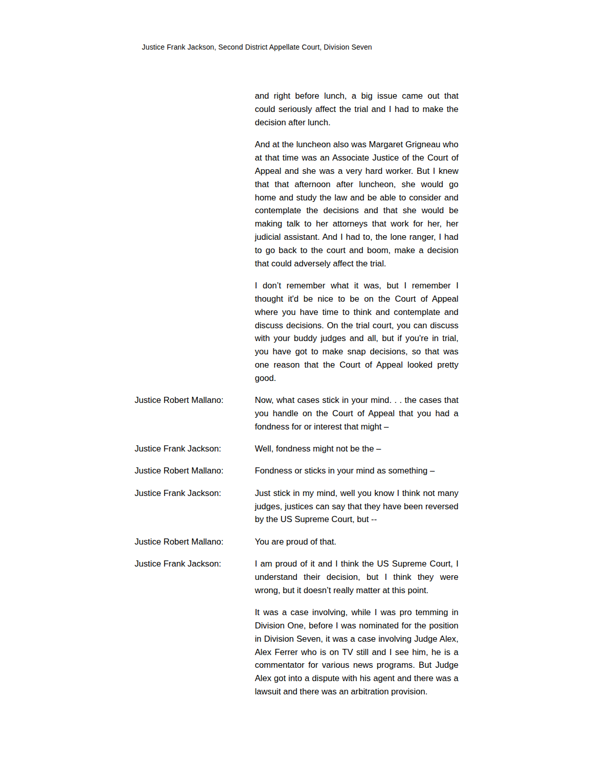Justice Frank Jackson, Second District Appellate Court, Division Seven
Justice Frank Jackson:
and right before lunch, a big issue came out that could seriously affect the trial and I had to make the decision after lunch.
And at the luncheon also was Margaret Grigneau who at that time was an Associate Justice of the Court of Appeal and she was a very hard worker. But I knew that that afternoon after luncheon, she would go home and study the law and be able to consider and contemplate the decisions and that she would be making talk to her attorneys that work for her, her judicial assistant. And I had to, the lone ranger, I had to go back to the court and boom, make a decision that could adversely affect the trial.
I don’t remember what it was, but I remember I thought it'd be nice to be on the Court of Appeal where you have time to think and contemplate and discuss decisions. On the trial court, you can discuss with your buddy judges and all, but if you're in trial, you have got to make snap decisions, so that was one reason that the Court of Appeal looked pretty good.
Justice Robert Mallano:
Now, what cases stick in your mind. . . the cases that you handle on the Court of Appeal that you had a fondness for or interest that might –
Justice Frank Jackson:
Well, fondness might not be the –
Justice Robert Mallano:
Fondness or sticks in your mind as something –
Justice Frank Jackson:
Just stick in my mind, well you know I think not many judges, justices can say that they have been reversed by the US Supreme Court, but --
Justice Robert Mallano:
You are proud of that.
Justice Frank Jackson:
I am proud of it and I think the US Supreme Court, I understand their decision, but I think they were wrong, but it doesn’t really matter at this point.
It was a case involving, while I was pro temming in Division One, before I was nominated for the position in Division Seven, it was a case involving Judge Alex, Alex Ferrer who is on TV still and I see him, he is a commentator for various news programs. But Judge Alex got into a dispute with his agent and there was a lawsuit and there was an arbitration provision.